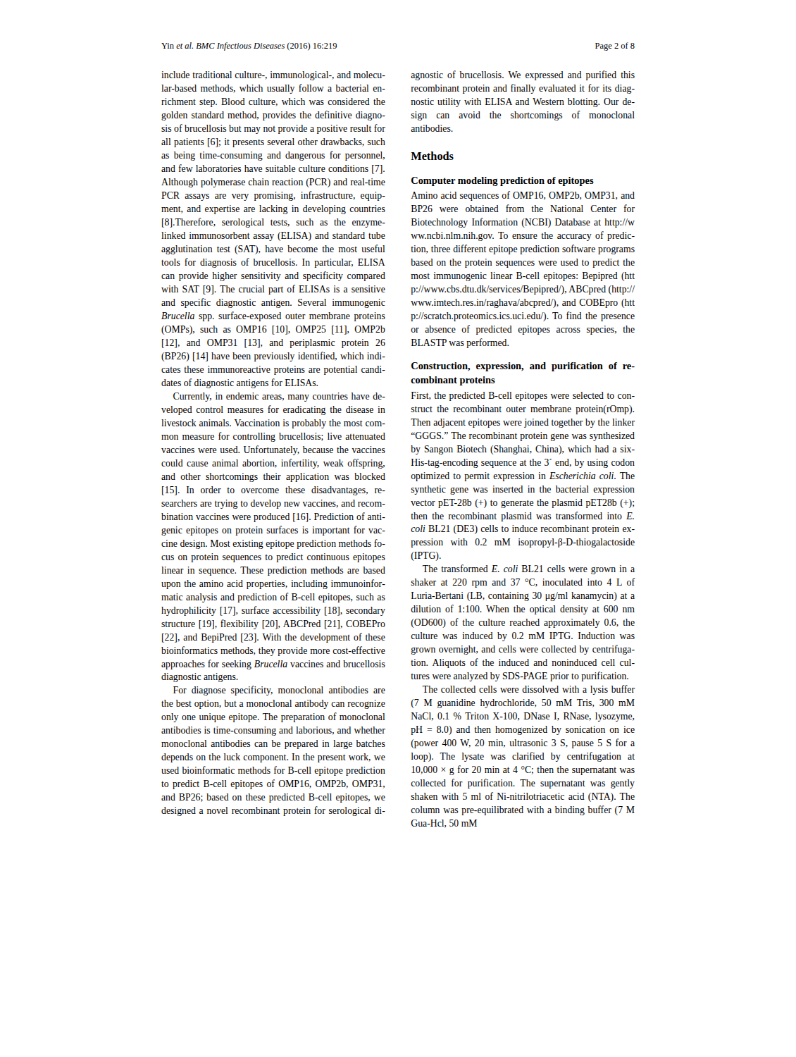Yin et al. BMC Infectious Diseases (2016) 16:219
Page 2 of 8
include traditional culture-, immunological-, and molecular-based methods, which usually follow a bacterial enrichment step. Blood culture, which was considered the golden standard method, provides the definitive diagnosis of brucellosis but may not provide a positive result for all patients [6]; it presents several other drawbacks, such as being time-consuming and dangerous for personnel, and few laboratories have suitable culture conditions [7]. Although polymerase chain reaction (PCR) and real-time PCR assays are very promising, infrastructure, equipment, and expertise are lacking in developing countries [8].Therefore, serological tests, such as the enzyme-linked immunosorbent assay (ELISA) and standard tube agglutination test (SAT), have become the most useful tools for diagnosis of brucellosis. In particular, ELISA can provide higher sensitivity and specificity compared with SAT [9]. The crucial part of ELISAs is a sensitive and specific diagnostic antigen. Several immunogenic Brucella spp. surface-exposed outer membrane proteins (OMPs), such as OMP16 [10], OMP25 [11], OMP2b [12], and OMP31 [13], and periplasmic protein 26 (BP26) [14] have been previously identified, which indicates these immunoreactive proteins are potential candidates of diagnostic antigens for ELISAs.
Currently, in endemic areas, many countries have developed control measures for eradicating the disease in livestock animals. Vaccination is probably the most common measure for controlling brucellosis; live attenuated vaccines were used. Unfortunately, because the vaccines could cause animal abortion, infertility, weak offspring, and other shortcomings their application was blocked [15]. In order to overcome these disadvantages, researchers are trying to develop new vaccines, and recombination vaccines were produced [16]. Prediction of antigenic epitopes on protein surfaces is important for vaccine design. Most existing epitope prediction methods focus on protein sequences to predict continuous epitopes linear in sequence. These prediction methods are based upon the amino acid properties, including immunoinformatic analysis and prediction of B-cell epitopes, such as hydrophilicity [17], surface accessibility [18], secondary structure [19], flexibility [20], ABCPred [21], COBEPro [22], and BepiPred [23]. With the development of these bioinformatics methods, they provide more cost-effective approaches for seeking Brucella vaccines and brucellosis diagnostic antigens.
For diagnose specificity, monoclonal antibodies are the best option, but a monoclonal antibody can recognize only one unique epitope. The preparation of monoclonal antibodies is time-consuming and laborious, and whether monoclonal antibodies can be prepared in large batches depends on the luck component. In the present work, we used bioinformatic methods for B-cell epitope prediction to predict B-cell epitopes of OMP16, OMP2b, OMP31, and BP26; based on these predicted B-cell epitopes, we designed a novel recombinant protein for serological diagnostic of brucellosis. We expressed and purified this recombinant protein and finally evaluated it for its diagnostic utility with ELISA and Western blotting. Our design can avoid the shortcomings of monoclonal antibodies.
Methods
Computer modeling prediction of epitopes
Amino acid sequences of OMP16, OMP2b, OMP31, and BP26 were obtained from the National Center for Biotechnology Information (NCBI) Database at http://www.ncbi.nlm.nih.gov. To ensure the accuracy of prediction, three different epitope prediction software programs based on the protein sequences were used to predict the most immunogenic linear B-cell epitopes: Bepipred (http://www.cbs.dtu.dk/services/Bepipred/), ABCpred (http://www.imtech.res.in/raghava/abcpred/), and COBEpro (http://scratch.proteomics.ics.uci.edu/). To find the presence or absence of predicted epitopes across species, the BLASTP was performed.
Construction, expression, and purification of recombinant proteins
First, the predicted B-cell epitopes were selected to construct the recombinant outer membrane protein(rOmp). Then adjacent epitopes were joined together by the linker “GGGS.” The recombinant protein gene was synthesized by Sangon Biotech (Shanghai, China), which had a six-His-tag-encoding sequence at the 3´ end, by using codon optimized to permit expression in Escherichia coli. The synthetic gene was inserted in the bacterial expression vector pET-28b (+) to generate the plasmid pET28b (+); then the recombinant plasmid was transformed into E. coli BL21 (DE3) cells to induce recombinant protein expression with 0.2 mM isopropyl-β-D-thiogalactoside (IPTG).
The transformed E. coli BL21 cells were grown in a shaker at 220 rpm and 37 °C, inoculated into 4 L of Luria-Bertani (LB, containing 30 μg/ml kanamycin) at a dilution of 1:100. When the optical density at 600 nm (OD600) of the culture reached approximately 0.6, the culture was induced by 0.2 mM IPTG. Induction was grown overnight, and cells were collected by centrifugation. Aliquots of the induced and noninduced cell cultures were analyzed by SDS-PAGE prior to purification.
The collected cells were dissolved with a lysis buffer (7 M guanidine hydrochloride, 50 mM Tris, 300 mM NaCl, 0.1 % Triton X-100, DNase I, RNase, lysozyme, pH = 8.0) and then homogenized by sonication on ice (power 400 W, 20 min, ultrasonic 3 S, pause 5 S for a loop). The lysate was clarified by centrifugation at 10,000 × g for 20 min at 4 °C; then the supernatant was collected for purification. The supernatant was gently shaken with 5 ml of Ni-nitrilotriacetic acid (NTA). The column was pre-equilibrated with a binding buffer (7 M Gua-Hcl, 50 mM